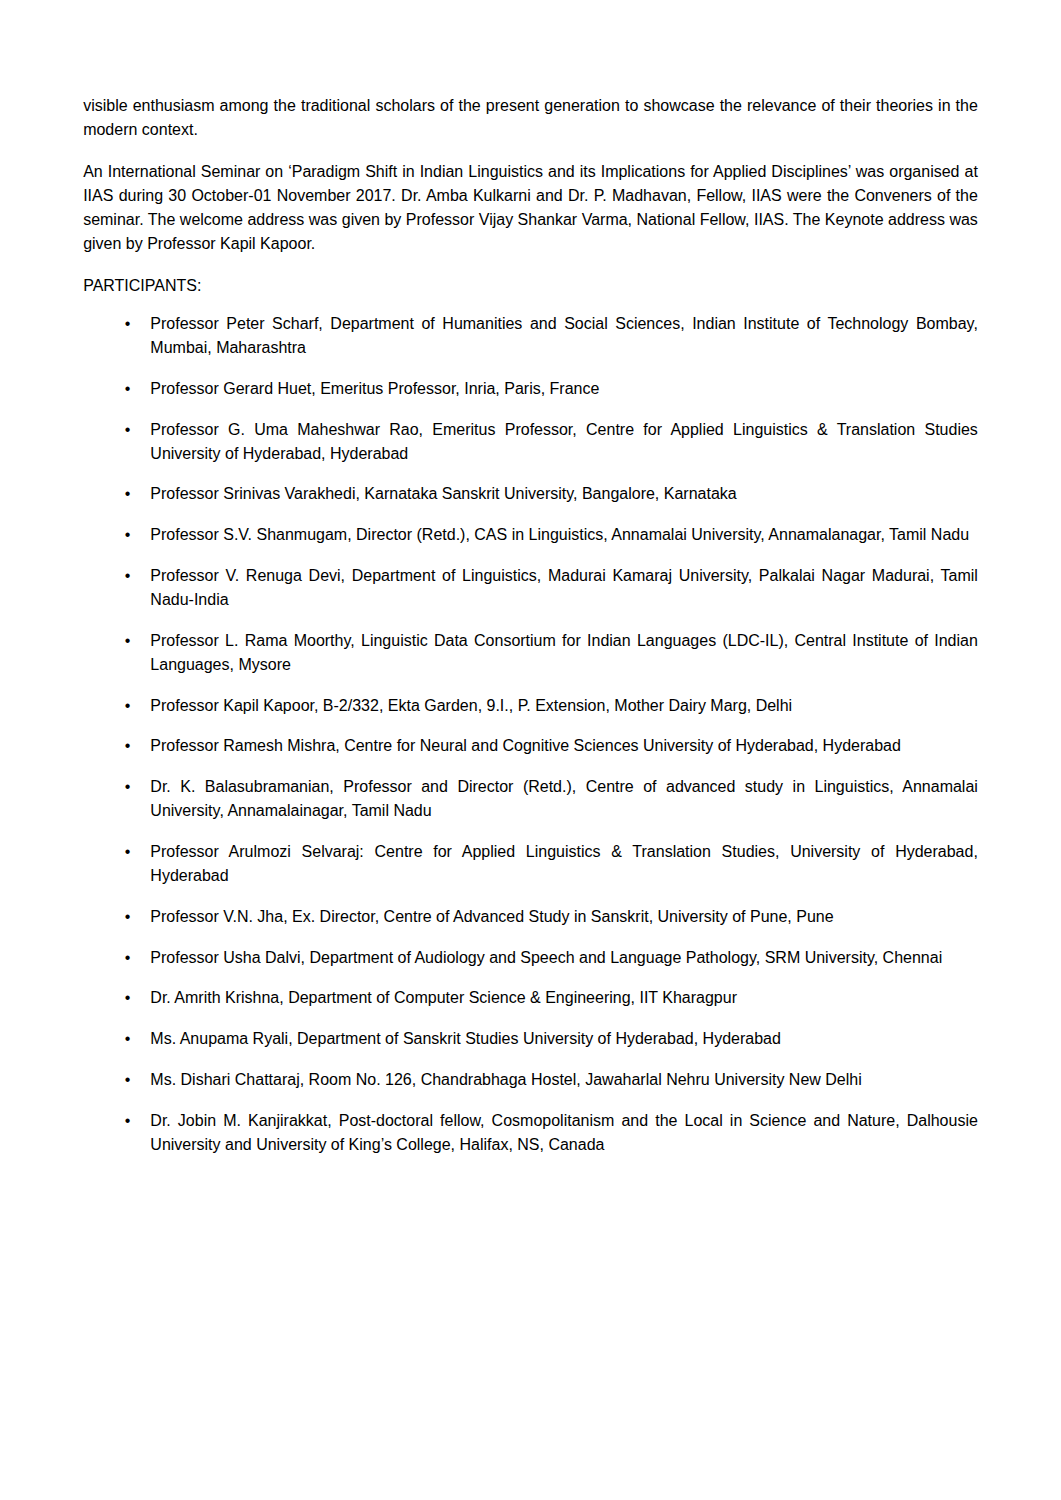visible enthusiasm among the traditional scholars of the present generation to showcase the relevance of their theories in the modern context.
An International Seminar on ‘Paradigm Shift in Indian Linguistics and its Implications for Applied Disciplines’ was organised at IIAS during 30 October-01 November 2017. Dr. Amba Kulkarni and Dr. P. Madhavan, Fellow, IIAS were the Conveners of the seminar. The welcome address was given by Professor Vijay Shankar Varma, National Fellow, IIAS. The Keynote address was given by Professor Kapil Kapoor.
PARTICIPANTS:
Professor Peter Scharf, Department of Humanities and Social Sciences, Indian Institute of Technology Bombay, Mumbai, Maharashtra
Professor Gerard Huet, Emeritus Professor, Inria, Paris, France
Professor G. Uma Maheshwar Rao, Emeritus Professor, Centre for Applied Linguistics & Translation Studies University of Hyderabad, Hyderabad
Professor Srinivas Varakhedi, Karnataka Sanskrit University, Bangalore, Karnataka
Professor S.V. Shanmugam, Director (Retd.), CAS in Linguistics, Annamalai University, Annamalanagar, Tamil Nadu
Professor V. Renuga Devi, Department of Linguistics, Madurai Kamaraj University, Palkalai Nagar Madurai, Tamil Nadu-India
Professor L. Rama Moorthy, Linguistic Data Consortium for Indian Languages (LDC-IL), Central Institute of Indian Languages, Mysore
Professor Kapil Kapoor, B-2/332, Ekta Garden, 9.I., P. Extension, Mother Dairy Marg, Delhi
Professor Ramesh Mishra, Centre for Neural and Cognitive Sciences University of Hyderabad, Hyderabad
Dr. K. Balasubramanian, Professor and Director (Retd.), Centre of advanced study in Linguistics, Annamalai University, Annamalainagar, Tamil Nadu
Professor Arulmozi Selvaraj: Centre for Applied Linguistics & Translation Studies, University of Hyderabad, Hyderabad
Professor V.N. Jha, Ex. Director, Centre of Advanced Study in Sanskrit, University of Pune, Pune
Professor Usha Dalvi, Department of Audiology and Speech and Language Pathology, SRM University, Chennai
Dr. Amrith Krishna, Department of Computer Science & Engineering, IIT Kharagpur
Ms. Anupama Ryali, Department of Sanskrit Studies University of Hyderabad, Hyderabad
Ms. Dishari Chattaraj, Room No. 126, Chandrabhaga Hostel, Jawaharlal Nehru University New Delhi
Dr. Jobin M. Kanjirakkat, Post-doctoral fellow, Cosmopolitanism and the Local in Science and Nature, Dalhousie University and University of King’s College, Halifax, NS, Canada